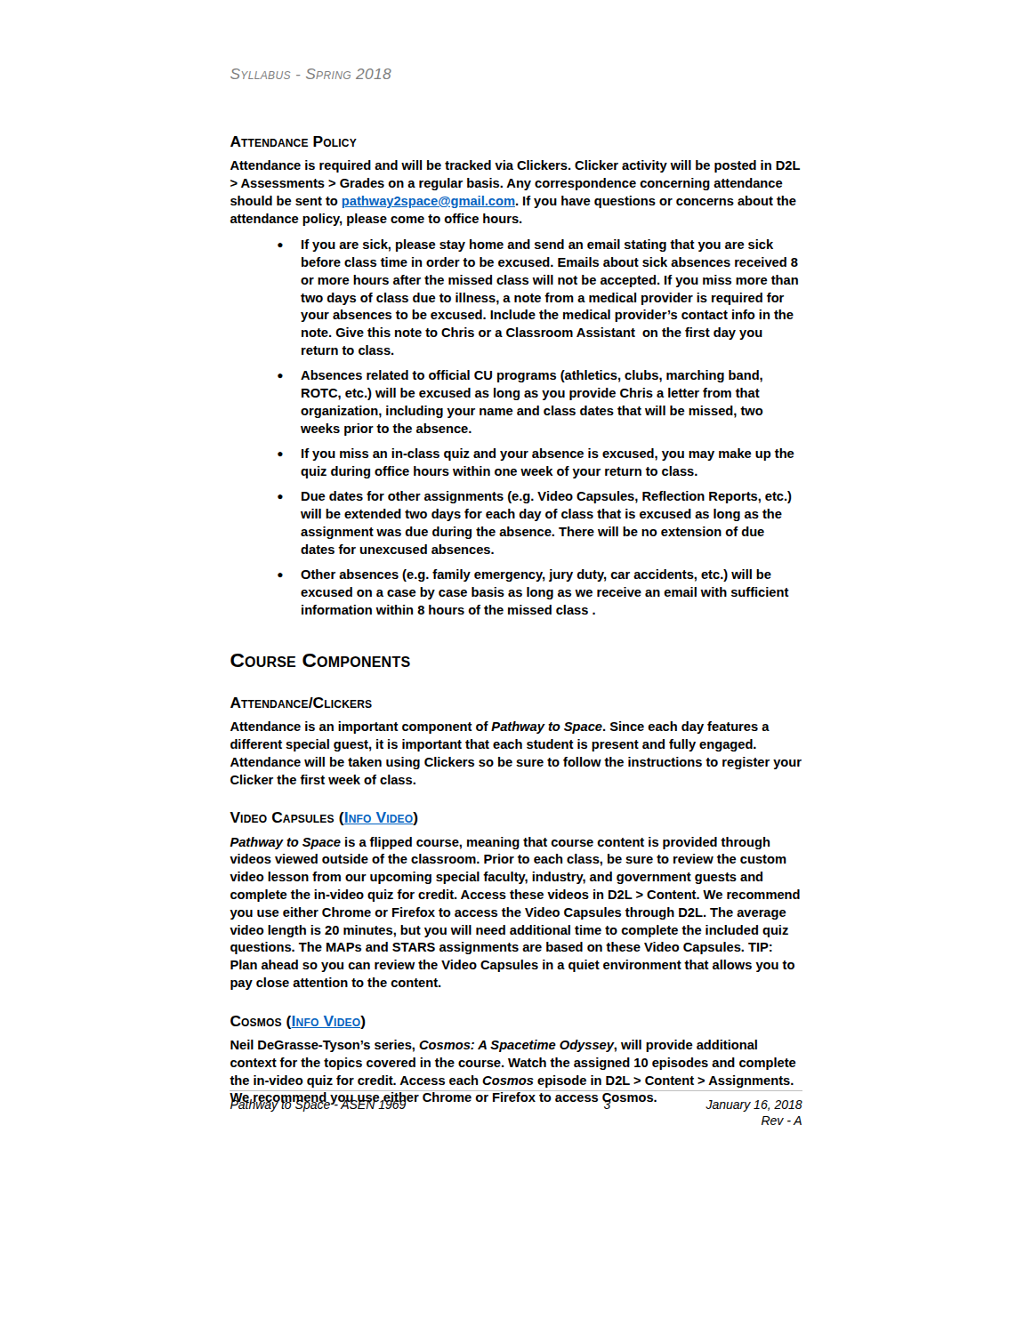Syllabus - Spring 2018
Attendance Policy
Attendance is required and will be tracked via Clickers. Clicker activity will be posted in D2L > Assessments > Grades on a regular basis. Any correspondence concerning attendance should be sent to pathway2space@gmail.com. If you have questions or concerns about the attendance policy, please come to office hours.
If you are sick, please stay home and send an email stating that you are sick before class time in order to be excused. Emails about sick absences received 8 or more hours after the missed class will not be accepted. If you miss more than two days of class due to illness, a note from a medical provider is required for your absences to be excused. Include the medical provider’s contact info in the note. Give this note to Chris or a Classroom Assistant on the first day you return to class.
Absences related to official CU programs (athletics, clubs, marching band, ROTC, etc.) will be excused as long as you provide Chris a letter from that organization, including your name and class dates that will be missed, two weeks prior to the absence.
If you miss an in-class quiz and your absence is excused, you may make up the quiz during office hours within one week of your return to class.
Due dates for other assignments (e.g. Video Capsules, Reflection Reports, etc.) will be extended two days for each day of class that is excused as long as the assignment was due during the absence. There will be no extension of due dates for unexcused absences.
Other absences (e.g. family emergency, jury duty, car accidents, etc.) will be excused on a case by case basis as long as we receive an email with sufficient information within 8 hours of the missed class .
Course Components
Attendance/Clickers
Attendance is an important component of Pathway to Space. Since each day features a different special guest, it is important that each student is present and fully engaged. Attendance will be taken using Clickers so be sure to follow the instructions to register your Clicker the first week of class.
Video Capsules (Info Video)
Pathway to Space is a flipped course, meaning that course content is provided through videos viewed outside of the classroom. Prior to each class, be sure to review the custom video lesson from our upcoming special faculty, industry, and government guests and complete the in-video quiz for credit. Access these videos in D2L > Content. We recommend you use either Chrome or Firefox to access the Video Capsules through D2L. The average video length is 20 minutes, but you will need additional time to complete the included quiz questions. The MAPs and STARS assignments are based on these Video Capsules. TIP: Plan ahead so you can review the Video Capsules in a quiet environment that allows you to pay close attention to the content.
Cosmos (Info Video)
Neil DeGrasse-Tyson’s series, Cosmos: A Spacetime Odyssey, will provide additional context for the topics covered in the course. Watch the assigned 10 episodes and complete the in-video quiz for credit. Access each Cosmos episode in D2L > Content > Assignments. We recommend you use either Chrome or Firefox to access Cosmos.
Pathway to Space - ASEN 1969
3
January 16, 2018
Rev - A